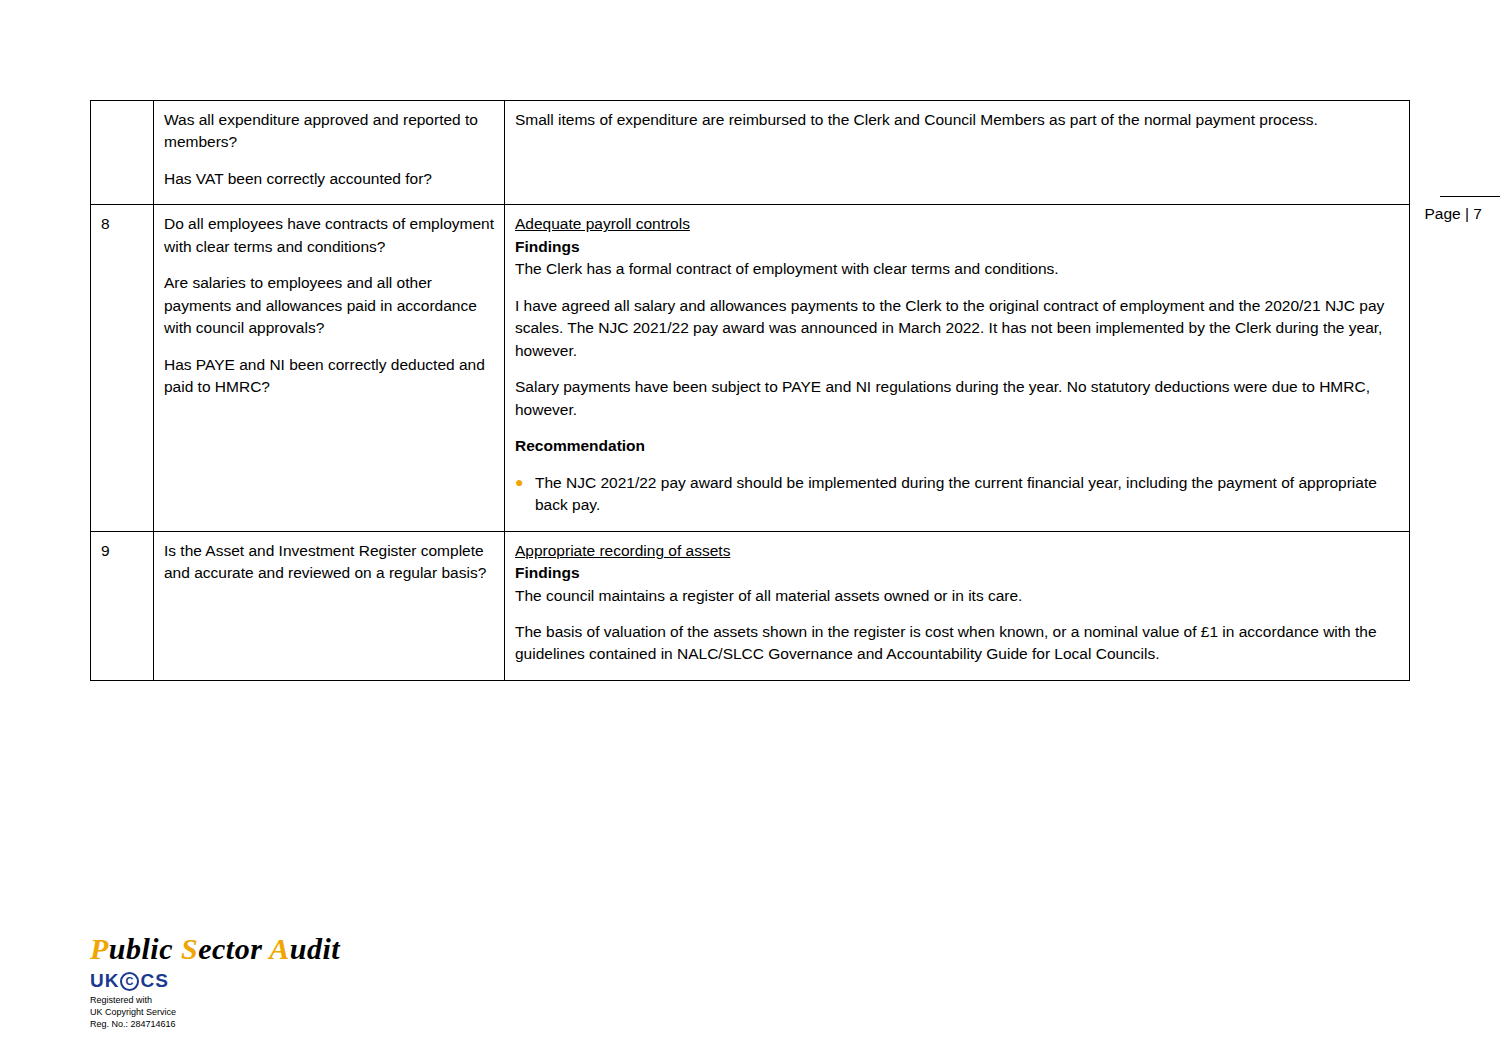Page | 7
| | Was all expenditure approved and reported to members? Has VAT been correctly accounted for? | Small items of expenditure are reimbursed to the Clerk and Council Members as part of the normal payment process. |
| 8 | Do all employees have contracts of employment with clear terms and conditions? Are salaries to employees and all other payments and allowances paid in accordance with council approvals? Has PAYE and NI been correctly deducted and paid to HMRC? | Adequate payroll controls Findings The Clerk has a formal contract of employment with clear terms and conditions. I have agreed all salary and allowances payments to the Clerk to the original contract of employment and the 2020/21 NJC pay scales. The NJC 2021/22 pay award was announced in March 2022. It has not been implemented by the Clerk during the year, however. Salary payments have been subject to PAYE and NI regulations during the year. No statutory deductions were due to HMRC, however. Recommendation The NJC 2021/22 pay award should be implemented during the current financial year, including the payment of appropriate back pay. |
| 9 | Is the Asset and Investment Register complete and accurate and reviewed on a regular basis? | Appropriate recording of assets Findings The council maintains a register of all material assets owned or in its care. The basis of valuation of the assets shown in the register is cost when known, or a nominal value of £1 in accordance with the guidelines contained in NALC/SLCC Governance and Accountability Guide for Local Councils. |
Public Sector Audit
UKCCS
Registered with
UK Copyright Service
Reg. No.: 284714616